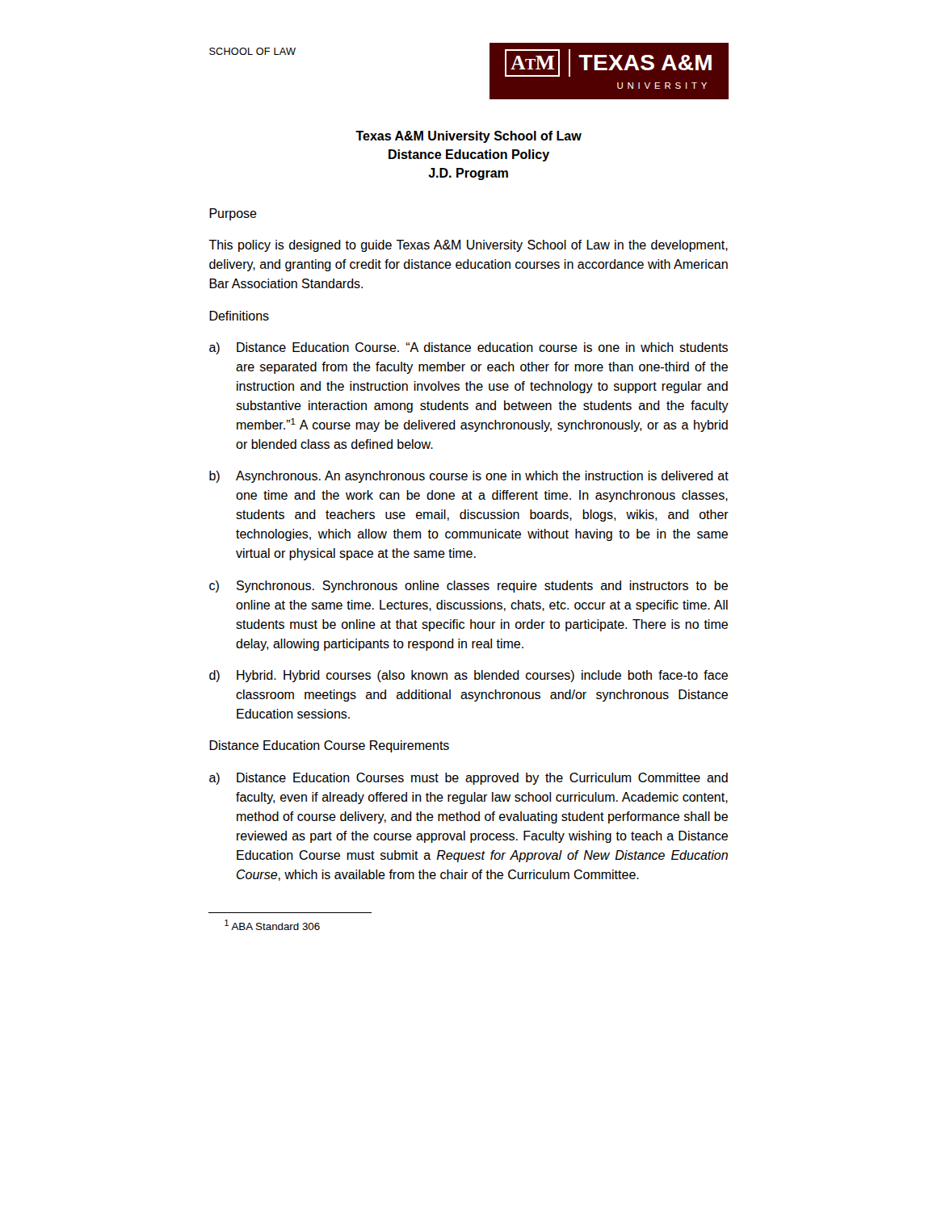SCHOOL OF LAW
ATM TEXAS A&M
UNIVERSITY
Texas A&M University School of Law Distance Education Policy J.D. Program
Purpose
This policy is designed to guide Texas A&M University School of Law in the development, delivery, and granting of credit for distance education courses in accordance with American Bar Association Standards.
Definitions
a) Distance Education Course. “A distance education course is one in which students are separated from the faculty member or each other for more than one-third of the instruction and the instruction involves the use of technology to support regular and substantive interaction among students and between the students and the faculty member.”1 A course may be delivered asynchronously, synchronously, or as a hybrid or blended class as defined below.
b) Asynchronous. An asynchronous course is one in which the instruction is delivered at one time and the work can be done at a different time. In asynchronous classes, students and teachers use email, discussion boards, blogs, wikis, and other technologies, which allow them to communicate without having to be in the same virtual or physical space at the same time.
c) Synchronous. Synchronous online classes require students and instructors to be online at the same time. Lectures, discussions, chats, etc. occur at a specific time. All students must be online at that specific hour in order to participate. There is no time delay, allowing participants to respond in real time.
d) Hybrid. Hybrid courses (also known as blended courses) include both face-to face classroom meetings and additional asynchronous and/or synchronous Distance Education sessions.
Distance Education Course Requirements
a) Distance Education Courses must be approved by the Curriculum Committee and faculty, even if already offered in the regular law school curriculum. Academic content, method of course delivery, and the method of evaluating student performance shall be reviewed as part of the course approval process. Faculty wishing to teach a Distance Education Course must submit a Request for Approval of New Distance Education Course, which is available from the chair of the Curriculum Committee.
1 ABA Standard 306